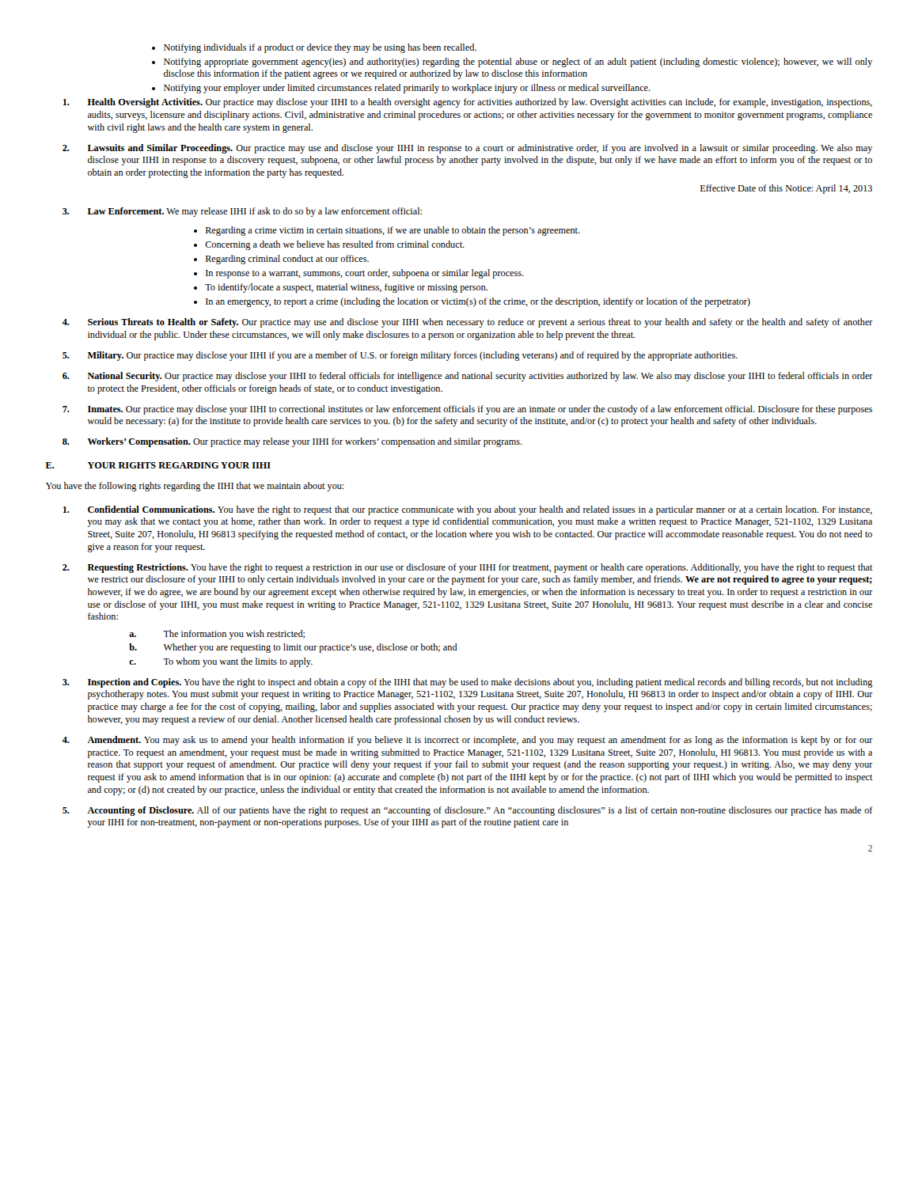Notifying individuals if a product or device they may be using has been recalled.
Notifying appropriate government agency(ies) and authority(ies) regarding the potential abuse or neglect of an adult patient (including domestic violence); however, we will only disclose this information if the patient agrees or we required or authorized by law to disclose this information
Notifying your employer under limited circumstances related primarily to workplace injury or illness or medical surveillance.
Health Oversight Activities. Our practice may disclose your IIHI to a health oversight agency for activities authorized by law. Oversight activities can include, for example, investigation, inspections, audits, surveys, licensure and disciplinary actions. Civil, administrative and criminal procedures or actions; or other activities necessary for the government to monitor government programs, compliance with civil right laws and the health care system in general.
Lawsuits and Similar Proceedings. Our practice may use and disclose your IIHI in response to a court or administrative order, if you are involved in a lawsuit or similar proceeding. We also may disclose your IIHI in response to a discovery request, subpoena, or other lawful process by another party involved in the dispute, but only if we have made an effort to inform you of the request or to obtain an order protecting the information the party has requested.
Effective Date of this Notice: April 14, 2013
Law Enforcement. We may release IIHI if ask to do so by a law enforcement official:
Regarding a crime victim in certain situations, if we are unable to obtain the person’s agreement.
Concerning a death we believe has resulted from criminal conduct.
Regarding criminal conduct at our offices.
In response to a warrant, summons, court order, subpoena or similar legal process.
To identify/locate a suspect, material witness, fugitive or missing person.
In an emergency, to report a crime (including the location or victim(s) of the crime, or the description, identify or location of the perpetrator)
Serious Threats to Health or Safety. Our practice may use and disclose your IIHI when necessary to reduce or prevent a serious threat to your health and safety or the health and safety of another individual or the public. Under these circumstances, we will only make disclosures to a person or organization able to help prevent the threat.
Military. Our practice may disclose your IIHI if you are a member of U.S. or foreign military forces (including veterans) and of required by the appropriate authorities.
National Security. Our practice may disclose your IIHI to federal officials for intelligence and national security activities authorized by law. We also may disclose your IIHI to federal officials in order to protect the President, other officials or foreign heads of state, or to conduct investigation.
Inmates. Our practice may disclose your IIHI to correctional institutes or law enforcement officials if you are an inmate or under the custody of a law enforcement official. Disclosure for these purposes would be necessary: (a) for the institute to provide health care services to you. (b) for the safety and security of the institute, and/or (c) to protect your health and safety of other individuals.
Workers’ Compensation. Our practice may release your IIHI for workers’ compensation and similar programs.
E. YOUR RIGHTS REGARDING YOUR IIHI
You have the following rights regarding the IIHI that we maintain about you:
Confidential Communications. You have the right to request that our practice communicate with you about your health and related issues in a particular manner or at a certain location. For instance, you may ask that we contact you at home, rather than work. In order to request a type id confidential communication, you must make a written request to Practice Manager, 521-1102, 1329 Lusitana Street, Suite 207, Honolulu, HI 96813 specifying the requested method of contact, or the location where you wish to be contacted. Our practice will accommodate reasonable request. You do not need to give a reason for your request.
Requesting Restrictions. You have the right to request a restriction in our use or disclosure of your IIHI for treatment, payment or health care operations. Additionally, you have the right to request that we restrict our disclosure of your IIHI to only certain individuals involved in your care or the payment for your care, such as family member, and friends. We are not required to agree to your request; however, if we do agree, we are bound by our agreement except when otherwise required by law, in emergencies, or when the information is necessary to treat you. In order to request a restriction in our use or disclose of your IIHI, you must make request in writing to Practice Manager, 521-1102, 1329 Lusitana Street, Suite 207 Honolulu, HI 96813. Your request must describe in a clear and concise fashion:
The information you wish restricted;
Whether you are requesting to limit our practice’s use, disclose or both; and
To whom you want the limits to apply.
Inspection and Copies. You have the right to inspect and obtain a copy of the IIHI that may be used to make decisions about you, including patient medical records and billing records, but not including psychotherapy notes. You must submit your request in writing to Practice Manager, 521-1102, 1329 Lusitana Street, Suite 207, Honolulu, HI 96813 in order to inspect and/or obtain a copy of IIHI. Our practice may charge a fee for the cost of copying, mailing, labor and supplies associated with your request. Our practice may deny your request to inspect and/or copy in certain limited circumstances; however, you may request a review of our denial. Another licensed health care professional chosen by us will conduct reviews.
Amendment. You may ask us to amend your health information if you believe it is incorrect or incomplete, and you may request an amendment for as long as the information is kept by or for our practice. To request an amendment, your request must be made in writing submitted to Practice Manager, 521-1102, 1329 Lusitana Street, Suite 207, Honolulu, HI 96813. You must provide us with a reason that support your request of amendment. Our practice will deny your request if your fail to submit your request (and the reason supporting your request.) in writing. Also, we may deny your request if you ask to amend information that is in our opinion: (a) accurate and complete (b) not part of the IIHI kept by or for the practice. (c) not part of IIHI which you would be permitted to inspect and copy; or (d) not created by our practice, unless the individual or entity that created the information is not available to amend the information.
Accounting of Disclosure. All of our patients have the right to request an “accounting of disclosure.” An “accounting disclosures” is a list of certain non-routine disclosures our practice has made of your IIHI for non-treatment, non-payment or non-operations purposes. Use of your IIHI as part of the routine patient care in
2